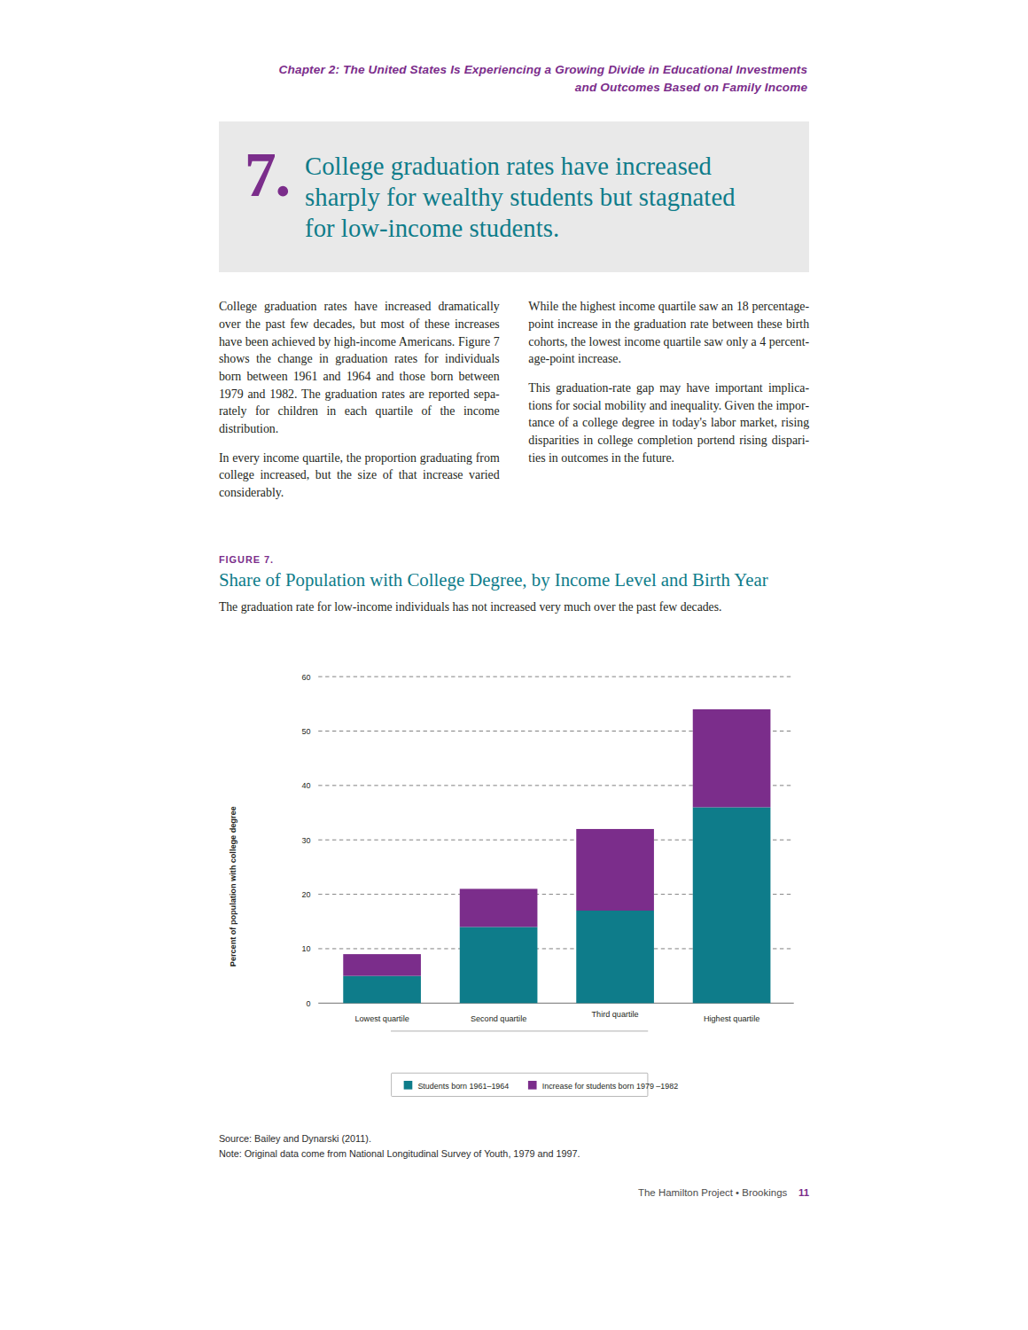Chapter 2: The United States Is Experiencing a Growing Divide in Educational Investments
and Outcomes Based on Family Income
7.
College graduation rates have increased
sharply for wealthy students but stagnated
for low-income students.
College graduation rates have increased dramatically over the past few decades, but most of these increases have been achieved by high-income Americans. Figure 7 shows the change in graduation rates for individuals born between 1961 and 1964 and those born between 1979 and 1982. The graduation rates are reported separately for children in each quartile of the income distribution.
In every income quartile, the proportion graduating from college increased, but the size of that increase varied considerably.
While the highest income quartile saw an 18 percentage-point increase in the graduation rate between these birth cohorts, the lowest income quartile saw only a 4 percentage-point increase.
This graduation-rate gap may have important implications for social mobility and inequality. Given the importance of a college degree in today's labor market, rising disparities in college completion portend rising disparities in outcomes in the future.
Figure 7.
Share of Population with College Degree, by Income Level and Birth Year
The graduation rate for low-income individuals has not increased very much over the past few decades.
Percent of population with college degree 60 50 40 30 20 10 0 Lowest quartile Second quartile Third quartile Highest quartile
Students born 1961–1964 Increase for students born 1979 –1982
Source: Bailey and Dynarski (2011).
Note: Original data come from National Longitudinal Survey of Youth, 1979 and 1997.
The Hamilton Project • Brookings 11